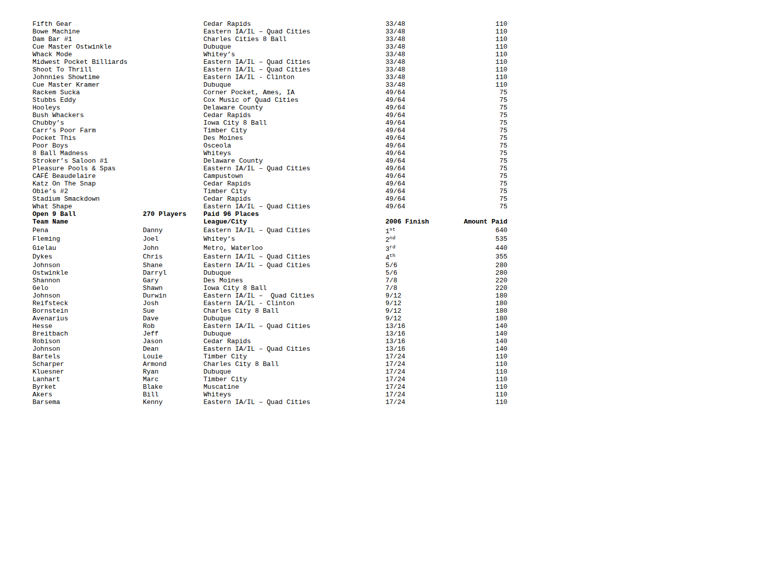| Fifth Gear | Cedar Rapids | 33/48 | 110 |
| Bowe Machine | Eastern IA/IL – Quad Cities | 33/48 | 110 |
| Dam Bar #1 | Charles Cities 8 Ball | 33/48 | 110 |
| Cue Master Ostwinkle | Dubuque | 33/48 | 110 |
| Whack Mode | Whitey’s | 33/48 | 110 |
| Midwest Pocket Billiards | Eastern IA/IL – Quad Cities | 33/48 | 110 |
| Shoot To Thrill | Eastern IA/IL – Quad Cities | 33/48 | 110 |
| Johnnies Showtime | Eastern IA/IL - Clinton | 33/48 | 110 |
| Cue Master Kramer | Dubuque | 33/48 | 110 |
| Rackem Sucka | Corner Pocket, Ames, IA | 49/64 | 75 |
| Stubbs Eddy | Cox Music of Quad Cities | 49/64 | 75 |
| Hooleys | Delaware County | 49/64 | 75 |
| Bush Whackers | Cedar Rapids | 49/64 | 75 |
| Chubby’s | Iowa City 8 Ball | 49/64 | 75 |
| Carr’s Poor Farm | Timber City | 49/64 | 75 |
| Pocket This | Des Moines | 49/64 | 75 |
| Poor Boys | Osceola | 49/64 | 75 |
| 8 Ball Madness | Whiteys | 49/64 | 75 |
| Stroker’s Saloon #1 | Delaware County | 49/64 | 75 |
| Pleasure Pools & Spas | Eastern IA/IL – Quad Cities | 49/64 | 75 |
| CAFÉ Beaudelaire | Campustown | 49/64 | 75 |
| Katz On The Snap | Cedar Rapids | 49/64 | 75 |
| Obie’s #2 | Timber City | 49/64 | 75 |
| Stadium Smackdown | Cedar Rapids | 49/64 | 75 |
| What Shape | Eastern IA/IL – Quad Cities | 49/64 | 75 |
| Open 9 Ball | 270 Players | Paid 96 Places | | |
| Team Name | League/City | 2006 Finish | Amount Paid |
| Pena | Danny | Eastern IA/IL – Quad Cities | 1 st | 640 |
| Fleming | Joel | Whitey’s | 2 nd | 535 |
| Gielau | John | Metro, Waterloo | 3 rd | 440 |
| Dykes | Chris | Eastern IA/IL – Quad Cities | 4 th | 355 |
| Johnson | Shane | Eastern IA/IL – Quad Cities | 5/6 | 280 |
| Ostwinkle | Darryl | Dubuque | 5/6 | 280 |
| Shannon | Gary | Des Moines | 7/8 | 220 |
| Gelo | Shawn | Iowa City 8 Ball | 7/8 | 220 |
| Johnson | Durwin | Eastern IA/IL – Quad Cities | 9/12 | 180 |
| Reifsteck | Josh | Eastern IA/IL - Clinton | 9/12 | 180 |
| Bornstein | Sue | Charles City 8 Ball | 9/12 | 180 |
| Avenarius | Dave | Dubuque | 9/12 | 180 |
| Hesse | Rob | Eastern IA/IL – Quad Cities | 13/16 | 140 |
| Breitbach | Jeff | Dubuque | 13/16 | 140 |
| Robison | Jason | Cedar Rapids | 13/16 | 140 |
| Johnson | Dean | Eastern IA/IL – Quad Cities | 13/16 | 140 |
| Bartels | Louie | Timber City | 17/24 | 110 |
| Scharper | Armond | Charles City 8 Ball | 17/24 | 110 |
| Kluesner | Ryan | Dubuque | 17/24 | 110 |
| Lanhart | Marc | Timber City | 17/24 | 110 |
| Byrket | Blake | Muscatine | 17/24 | 110 |
| Akers | Bill | Whiteys | 17/24 | 110 |
| Barsema | Kenny | Eastern IA/IL – Quad Cities | 17/24 | 110 |